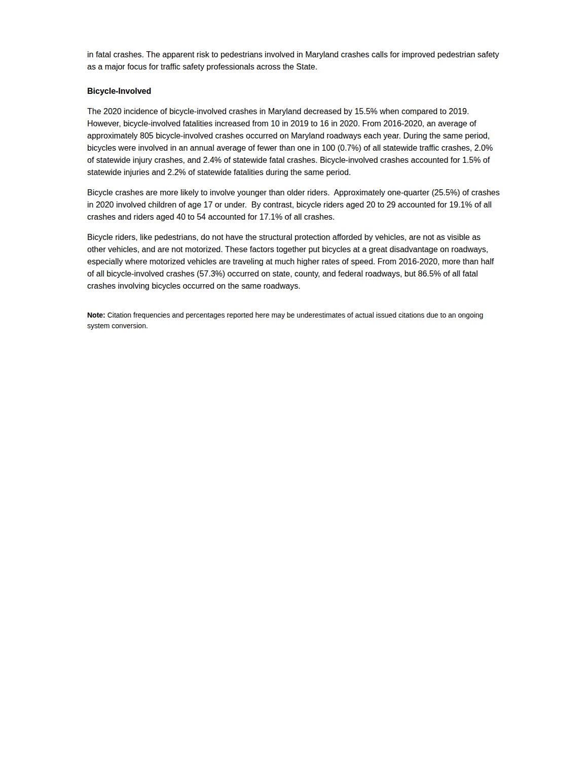in fatal crashes. The apparent risk to pedestrians involved in Maryland crashes calls for improved pedestrian safety as a major focus for traffic safety professionals across the State.
Bicycle-Involved
The 2020 incidence of bicycle-involved crashes in Maryland decreased by 15.5% when compared to 2019. However, bicycle-involved fatalities increased from 10 in 2019 to 16 in 2020. From 2016-2020, an average of approximately 805 bicycle-involved crashes occurred on Maryland roadways each year. During the same period, bicycles were involved in an annual average of fewer than one in 100 (0.7%) of all statewide traffic crashes, 2.0% of statewide injury crashes, and 2.4% of statewide fatal crashes. Bicycle-involved crashes accounted for 1.5% of statewide injuries and 2.2% of statewide fatalities during the same period.
Bicycle crashes are more likely to involve younger than older riders. Approximately one-quarter (25.5%) of crashes in 2020 involved children of age 17 or under. By contrast, bicycle riders aged 20 to 29 accounted for 19.1% of all crashes and riders aged 40 to 54 accounted for 17.1% of all crashes.
Bicycle riders, like pedestrians, do not have the structural protection afforded by vehicles, are not as visible as other vehicles, and are not motorized. These factors together put bicycles at a great disadvantage on roadways, especially where motorized vehicles are traveling at much higher rates of speed. From 2016-2020, more than half of all bicycle-involved crashes (57.3%) occurred on state, county, and federal roadways, but 86.5% of all fatal crashes involving bicycles occurred on the same roadways.
Note: Citation frequencies and percentages reported here may be underestimates of actual issued citations due to an ongoing system conversion.